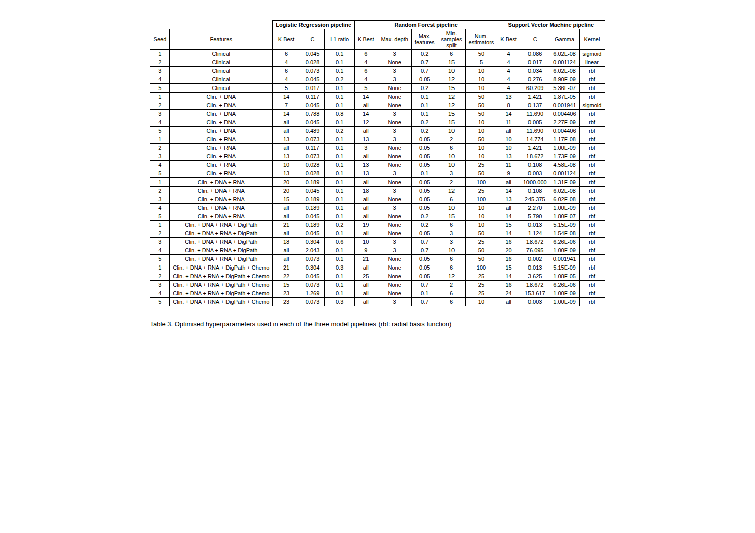Table 3. Optimised hyperparameters used in each of the three model pipelines (rbf: radial basis function)
| | | Logistic Regression pipeline | Random Forest pipeline | Support Vector Machine pipeline |
| --- | --- | --- | --- | --- |
| Seed | Features | K Best | C | L1 ratio | K Best | Max. depth | Max. features | Min. samples split | Num. estimators | K Best | C | Gamma | Kernel |
| 1 | Clinical | 6 | 0.045 | 0.1 | 6 | 3 | 0.2 | 6 | 50 | 4 | 0.086 | 6.02E-08 | sigmoid |
| 2 | Clinical | 4 | 0.028 | 0.1 | 4 | None | 0.7 | 15 | 5 | 4 | 0.017 | 0.001124 | linear |
| 3 | Clinical | 6 | 0.073 | 0.1 | 6 | 3 | 0.7 | 10 | 10 | 4 | 0.034 | 6.02E-08 | rbf |
| 4 | Clinical | 4 | 0.045 | 0.2 | 4 | 3 | 0.05 | 12 | 10 | 4 | 0.276 | 8.90E-09 | rbf |
| 5 | Clinical | 5 | 0.017 | 0.1 | 5 | None | 0.2 | 15 | 10 | 4 | 60.209 | 5.36E-07 | rbf |
| 1 | Clin. + DNA | 14 | 0.117 | 0.1 | 14 | None | 0.1 | 12 | 50 | 13 | 1.421 | 1.87E-05 | rbf |
| 2 | Clin. + DNA | 7 | 0.045 | 0.1 | all | None | 0.1 | 12 | 50 | 8 | 0.137 | 0.001941 | sigmoid |
| 3 | Clin. + DNA | 14 | 0.788 | 0.8 | 14 | 3 | 0.1 | 15 | 50 | 14 | 11.690 | 0.004406 | rbf |
| 4 | Clin. + DNA | all | 0.045 | 0.1 | 12 | None | 0.2 | 15 | 10 | 11 | 0.005 | 2.27E-09 | rbf |
| 5 | Clin. + DNA | all | 0.489 | 0.2 | all | 3 | 0.2 | 10 | 10 | all | 11.690 | 0.004406 | rbf |
| 1 | Clin. + RNA | 13 | 0.073 | 0.1 | 13 | 3 | 0.05 | 2 | 50 | 10 | 14.774 | 1.17E-08 | rbf |
| 2 | Clin. + RNA | all | 0.117 | 0.1 | 3 | None | 0.05 | 6 | 10 | 10 | 1.421 | 1.00E-09 | rbf |
| 3 | Clin. + RNA | 13 | 0.073 | 0.1 | all | None | 0.05 | 10 | 10 | 13 | 18.672 | 1.73E-09 | rbf |
| 4 | Clin. + RNA | 10 | 0.028 | 0.1 | 13 | None | 0.05 | 10 | 25 | 11 | 0.108 | 4.58E-08 | rbf |
| 5 | Clin. + RNA | 13 | 0.028 | 0.1 | 13 | 3 | 0.1 | 3 | 50 | 9 | 0.003 | 0.001124 | rbf |
| 1 | Clin. + DNA + RNA | 20 | 0.189 | 0.1 | all | None | 0.05 | 2 | 100 | all | 1000.000 | 1.31E-09 | rbf |
| 2 | Clin. + DNA + RNA | 20 | 0.045 | 0.1 | 18 | 3 | 0.05 | 12 | 25 | 14 | 0.108 | 6.02E-08 | rbf |
| 3 | Clin. + DNA + RNA | 15 | 0.189 | 0.1 | all | None | 0.05 | 6 | 100 | 13 | 245.375 | 6.02E-08 | rbf |
| 4 | Clin. + DNA + RNA | all | 0.189 | 0.1 | all | 3 | 0.05 | 10 | 10 | all | 2.270 | 1.00E-09 | rbf |
| 5 | Clin. + DNA + RNA | all | 0.045 | 0.1 | all | None | 0.2 | 15 | 10 | 14 | 5.790 | 1.80E-07 | rbf |
| 1 | Clin. + DNA + RNA + DigPath | 21 | 0.189 | 0.2 | 19 | None | 0.2 | 6 | 10 | 15 | 0.013 | 5.15E-09 | rbf |
| 2 | Clin. + DNA + RNA + DigPath | all | 0.045 | 0.1 | all | None | 0.05 | 3 | 50 | 14 | 1.124 | 1.54E-08 | rbf |
| 3 | Clin. + DNA + RNA + DigPath | 18 | 0.304 | 0.6 | 10 | 3 | 0.7 | 3 | 25 | 16 | 18.672 | 6.26E-06 | rbf |
| 4 | Clin. + DNA + RNA + DigPath | all | 2.043 | 0.1 | 9 | 3 | 0.7 | 10 | 50 | 20 | 76.095 | 1.00E-09 | rbf |
| 5 | Clin. + DNA + RNA + DigPath | all | 0.073 | 0.1 | 21 | None | 0.05 | 6 | 50 | 16 | 0.002 | 0.001941 | rbf |
| 1 | Clin. + DNA + RNA + DigPath + Chemo | 21 | 0.304 | 0.3 | all | None | 0.05 | 6 | 100 | 15 | 0.013 | 5.15E-09 | rbf |
| 2 | Clin. + DNA + RNA + DigPath + Chemo | 22 | 0.045 | 0.1 | 25 | None | 0.05 | 12 | 25 | 14 | 3.625 | 1.08E-05 | rbf |
| 3 | Clin. + DNA + RNA + DigPath + Chemo | 15 | 0.073 | 0.1 | all | None | 0.7 | 2 | 25 | 16 | 18.672 | 6.26E-06 | rbf |
| 4 | Clin. + DNA + RNA + DigPath + Chemo | 23 | 1.269 | 0.1 | all | None | 0.1 | 6 | 25 | 24 | 153.617 | 1.00E-09 | rbf |
| 5 | Clin. + DNA + RNA + DigPath + Chemo | 23 | 0.073 | 0.3 | all | 3 | 0.7 | 6 | 10 | all | 0.003 | 1.00E-09 | rbf |